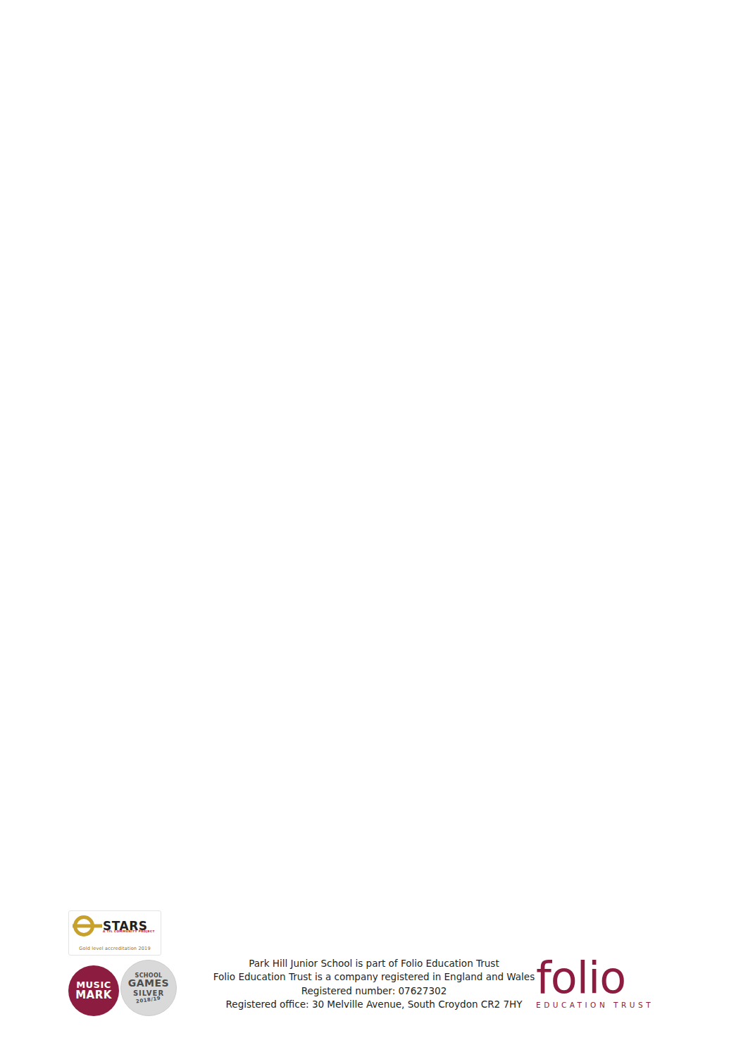STARS
A TfL COMMUNITY PROJECT
Gold level accreditation 2019
MUSIC
MARK
SCHOOL
GAMES
SILVER
2018/19
Park Hill Junior School is part of Folio Education Trust
Folio Education Trust is a company registered in England and Wales
Registered number: 07627302
Registered office: 30 Melville Avenue, South Croydon CR2 7HY
folio
EDUCATION TRUST